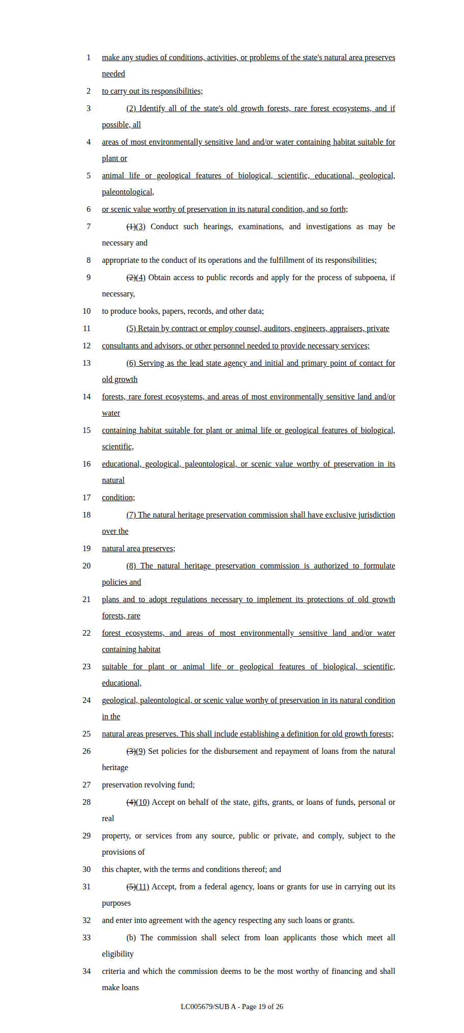| 1 | make any studies of conditions, activities, or problems of the state's natural area preserves needed |
| 2 | to carry out its responsibilities; |
| 3 | (2) Identify all of the state's old growth forests, rare forest ecosystems, and if possible, all |
| 4 | areas of most environmentally sensitive land and/or water containing habitat suitable for plant or |
| 5 | animal life or geological features of biological, scientific, educational, geological, paleontological, |
| 6 | or scenic value worthy of preservation in its natural condition, and so forth; |
| 7 | (1) (3) Conduct such hearings, examinations, and investigations as may be necessary and |
| 8 | appropriate to the conduct of its operations and the fulfillment of its responsibilities; |
| 9 | (2) (4) Obtain access to public records and apply for the process of subpoena, if necessary, |
| 10 | to produce books, papers, records, and other data; |
| 11 | (5) Retain by contract or employ counsel, auditors, engineers, appraisers, private |
| 12 | consultants and advisors, or other personnel needed to provide necessary services; |
| 13 | (6) Serving as the lead state agency and initial and primary point of contact for old growth |
| 14 | forests, rare forest ecosystems, and areas of most environmentally sensitive land and/or water |
| 15 | containing habitat suitable for plant or animal life or geological features of biological, scientific, |
| 16 | educational, geological, paleontological, or scenic value worthy of preservation in its natural |
| 17 | condition; |
| 18 | (7) The natural heritage preservation commission shall have exclusive jurisdiction over the |
| 19 | natural area preserves; |
| 20 | (8) The natural heritage preservation commission is authorized to formulate policies and |
| 21 | plans and to adopt regulations necessary to implement its protections of old growth forests, rare |
| 22 | forest ecosystems, and areas of most environmentally sensitive land and/or water containing habitat |
| 23 | suitable for plant or animal life or geological features of biological, scientific, educational, |
| 24 | geological, paleontological, or scenic value worthy of preservation in its natural condition in the |
| 25 | natural areas preserves. This shall include establishing a definition for old growth forests; |
| 26 | (3) (9) Set policies for the disbursement and repayment of loans from the natural heritage |
| 27 | preservation revolving fund; |
| 28 | (4) (10) Accept on behalf of the state, gifts, grants, or loans of funds, personal or real |
| 29 | property, or services from any source, public or private, and comply, subject to the provisions of |
| 30 | this chapter, with the terms and conditions thereof; and |
| 31 | (5) (11) Accept, from a federal agency, loans or grants for use in carrying out its purposes |
| 32 | and enter into agreement with the agency respecting any such loans or grants. |
| 33 | (b) The commission shall select from loan applicants those which meet all eligibility |
| 34 | criteria and which the commission deems to be the most worthy of financing and shall make loans |
LC005679/SUB A - Page 19 of 26